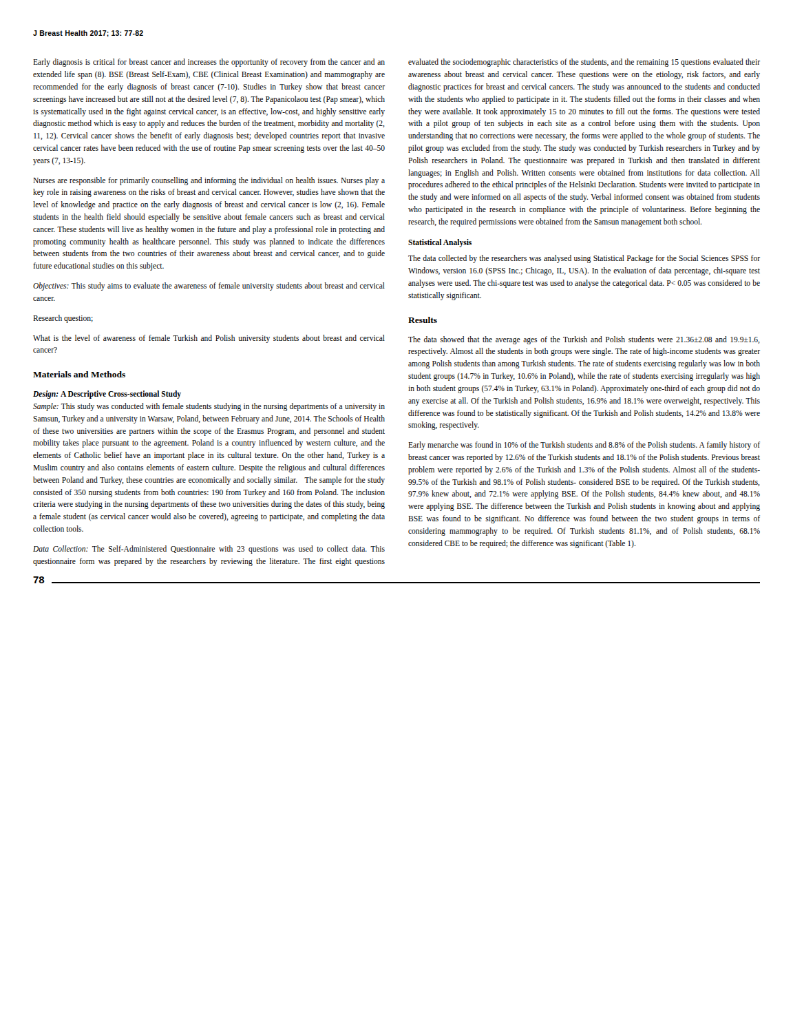J Breast Health 2017; 13: 77-82
Early diagnosis is critical for breast cancer and increases the opportunity of recovery from the cancer and an extended life span (8). BSE (Breast Self-Exam), CBE (Clinical Breast Examination) and mammography are recommended for the early diagnosis of breast cancer (7-10). Studies in Turkey show that breast cancer screenings have increased but are still not at the desired level (7, 8). The Papanicolaou test (Pap smear), which is systematically used in the fight against cervical cancer, is an effective, low-cost, and highly sensitive early diagnostic method which is easy to apply and reduces the burden of the treatment, morbidity and mortality (2, 11, 12). Cervical cancer shows the benefit of early diagnosis best; developed countries report that invasive cervical cancer rates have been reduced with the use of routine Pap smear screening tests over the last 40–50 years (7, 13-15).
Nurses are responsible for primarily counselling and informing the individual on health issues. Nurses play a key role in raising awareness on the risks of breast and cervical cancer. However, studies have shown that the level of knowledge and practice on the early diagnosis of breast and cervical cancer is low (2, 16). Female students in the health field should especially be sensitive about female cancers such as breast and cervical cancer. These students will live as healthy women in the future and play a professional role in protecting and promoting community health as healthcare personnel. This study was planned to indicate the differences between students from the two countries of their awareness about breast and cervical cancer, and to guide future educational studies on this subject.
Objectives: This study aims to evaluate the awareness of female university students about breast and cervical cancer.
Research question;
What is the level of awareness of female Turkish and Polish university students about breast and cervical cancer?
Materials and Methods
Design: A Descriptive Cross-sectional Study
Sample: This study was conducted with female students studying in the nursing departments of a university in Samsun, Turkey and a university in Warsaw, Poland, between February and June, 2014. The Schools of Health of these two universities are partners within the scope of the Erasmus Program, and personnel and student mobility takes place pursuant to the agreement. Poland is a country influenced by western culture, and the elements of Catholic belief have an important place in its cultural texture. On the other hand, Turkey is a Muslim country and also contains elements of eastern culture. Despite the religious and cultural differences between Poland and Turkey, these countries are economically and socially similar. The sample for the study consisted of 350 nursing students from both countries: 190 from Turkey and 160 from Poland. The inclusion criteria were studying in the nursing departments of these two universities during the dates of this study, being a female student (as cervical cancer would also be covered), agreeing to participate, and completing the data collection tools.
Data Collection: The Self-Administered Questionnaire with 23 questions was used to collect data. This questionnaire form was prepared by the researchers by reviewing the literature. The first eight questions evaluated the sociodemographic characteristics of the students, and the remaining 15 questions evaluated their awareness about breast and cervical cancer. These questions were on the etiology, risk factors, and early diagnostic practices for breast and cervical cancers. The study was announced to the students and conducted with the students who applied to participate in it. The students filled out the forms in their classes and when they were available. It took approximately 15 to 20 minutes to fill out the forms. The questions were tested with a pilot group of ten subjects in each site as a control before using them with the students. Upon understanding that no corrections were necessary, the forms were applied to the whole group of students. The pilot group was excluded from the study. The study was conducted by Turkish researchers in Turkey and by Polish researchers in Poland. The questionnaire was prepared in Turkish and then translated in different languages; in English and Polish. Written consents were obtained from institutions for data collection. All procedures adhered to the ethical principles of the Helsinki Declaration. Students were invited to participate in the study and were informed on all aspects of the study. Verbal informed consent was obtained from students who participated in the research in compliance with the principle of voluntariness. Before beginning the research, the required permissions were obtained from the Samsun management both school.
Statistical Analysis
The data collected by the researchers was analysed using Statistical Package for the Social Sciences SPSS for Windows, version 16.0 (SPSS Inc.; Chicago, IL, USA). In the evaluation of data percentage, chi-square test analyses were used. The chi-square test was used to analyse the categorical data. P< 0.05 was considered to be statistically significant.
Results
The data showed that the average ages of the Turkish and Polish students were 21.36±2.08 and 19.9±1.6, respectively. Almost all the students in both groups were single. The rate of high-income students was greater among Polish students than among Turkish students. The rate of students exercising regularly was low in both student groups (14.7% in Turkey, 10.6% in Poland), while the rate of students exercising irregularly was high in both student groups (57.4% in Turkey, 63.1% in Poland). Approximately one-third of each group did not do any exercise at all. Of the Turkish and Polish students, 16.9% and 18.1% were overweight, respectively. This difference was found to be statistically significant. Of the Turkish and Polish students, 14.2% and 13.8% were smoking, respectively.
Early menarche was found in 10% of the Turkish students and 8.8% of the Polish students. A family history of breast cancer was reported by 12.6% of the Turkish students and 18.1% of the Polish students. Previous breast problem were reported by 2.6% of the Turkish and 1.3% of the Polish students. Almost all of the students- 99.5% of the Turkish and 98.1% of Polish students- considered BSE to be required. Of the Turkish students, 97.9% knew about, and 72.1% were applying BSE. Of the Polish students, 84.4% knew about, and 48.1% were applying BSE. The difference between the Turkish and Polish students in knowing about and applying BSE was found to be significant. No difference was found between the two student groups in terms of considering mammography to be required. Of Turkish students 81.1%, and of Polish students, 68.1% considered CBE to be required; the difference was significant (Table 1).
78